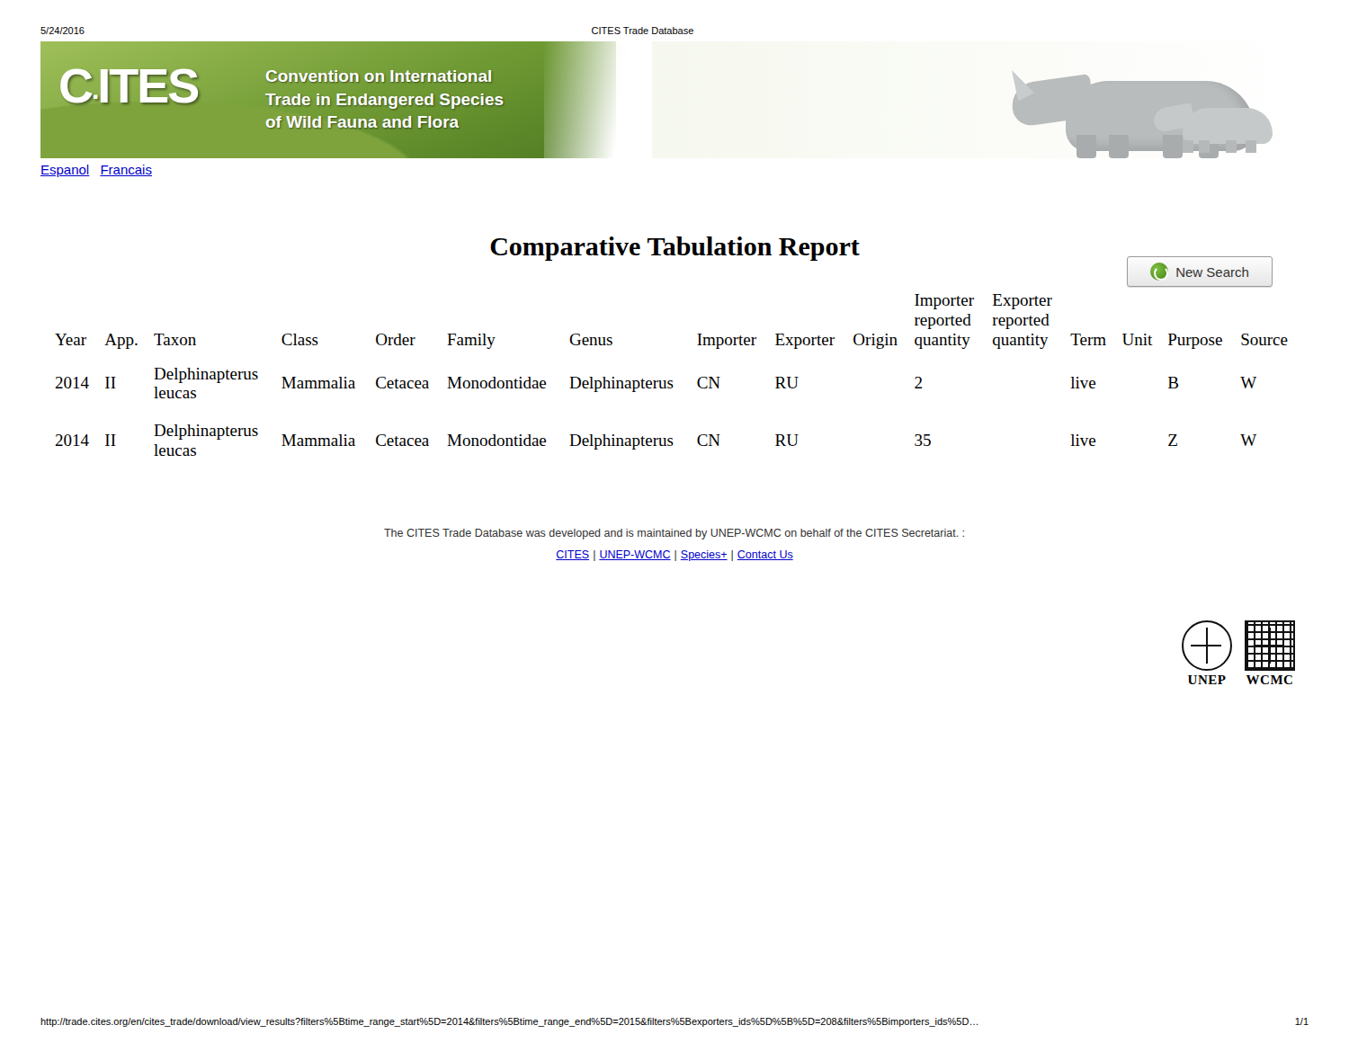5/24/2016
CITES Trade Database
C. ITES
Convention on International
Trade in Endangered Species
of Wild Fauna and Flora
Espanol Francais
New Search
Comparative Tabulation Report
| Year | App. | Taxon | Class | Order | Family | Genus | Importer | Exporter | Origin | Importer reported quantity | Exporter reported quantity | Term | Unit | Purpose | Source |
| --- | --- | --- | --- | --- | --- | --- | --- | --- | --- | --- | --- | --- | --- | --- | --- |
| 2014 | II | Delphinapterus leucas | Mammalia | Cetacea | Monodontidae | Delphinapterus | CN | RU | | 2 | | live | | B | W |
| 2014 | II | Delphinapterus leucas | Mammalia | Cetacea | Monodontidae | Delphinapterus | CN | RU | | 35 | | live | | Z | W |
The CITES Trade Database was developed and is maintained by UNEP-WCMC on behalf of the CITES Secretariat. :
CITES|UNEP-WCMC|Species+|Contact Us
UNEP
WCMC
http://trade.cites.org/en/cites_trade/download/view_results?filters%5Btime_range_start%5D=2014&filters%5Btime_range_end%5D=2015&filters%5Bexporters_ids%5D%5B%5D=208&filters%5Bimporters_ids%5D…
1/1